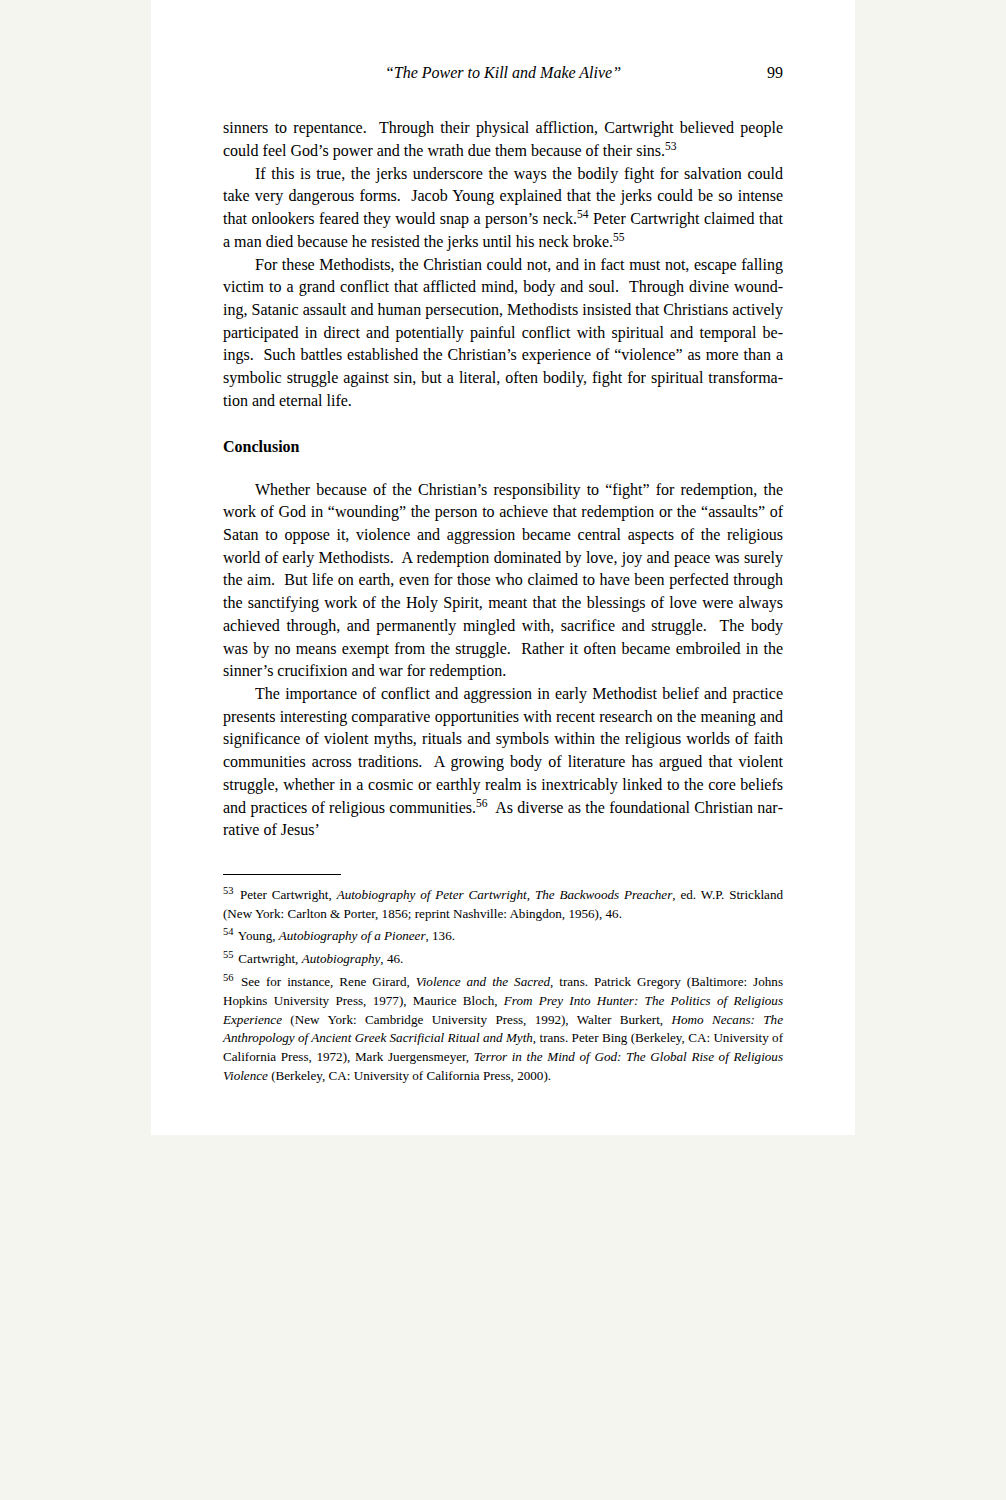“The Power to Kill and Make Alive” 99
sinners to repentance. Through their physical affliction, Cartwright believed people could feel God’s power and the wrath due them because of their sins.53
If this is true, the jerks underscore the ways the bodily fight for salvation could take very dangerous forms. Jacob Young explained that the jerks could be so intense that onlookers feared they would snap a person’s neck.54 Peter Cartwright claimed that a man died because he resisted the jerks until his neck broke.55
For these Methodists, the Christian could not, and in fact must not, escape falling victim to a grand conflict that afflicted mind, body and soul. Through divine wounding, Satanic assault and human persecution, Methodists insisted that Christians actively participated in direct and potentially painful conflict with spiritual and temporal beings. Such battles established the Christian’s experience of “violence” as more than a symbolic struggle against sin, but a literal, often bodily, fight for spiritual transformation and eternal life.
Conclusion
Whether because of the Christian’s responsibility to “fight” for redemption, the work of God in “wounding” the person to achieve that redemption or the “assaults” of Satan to oppose it, violence and aggression became central aspects of the religious world of early Methodists. A redemption dominated by love, joy and peace was surely the aim. But life on earth, even for those who claimed to have been perfected through the sanctifying work of the Holy Spirit, meant that the blessings of love were always achieved through, and permanently mingled with, sacrifice and struggle. The body was by no means exempt from the struggle. Rather it often became embroiled in the sinner’s crucifixion and war for redemption.
The importance of conflict and aggression in early Methodist belief and practice presents interesting comparative opportunities with recent research on the meaning and significance of violent myths, rituals and symbols within the religious worlds of faith communities across traditions. A growing body of literature has argued that violent struggle, whether in a cosmic or earthly realm is inextricably linked to the core beliefs and practices of religious communities.56 As diverse as the foundational Christian narrative of Jesus’
53 Peter Cartwright, Autobiography of Peter Cartwright, The Backwoods Preacher, ed. W.P. Strickland (New York: Carlton & Porter, 1856; reprint Nashville: Abingdon, 1956), 46.
54 Young, Autobiography of a Pioneer, 136.
55 Cartwright, Autobiography, 46.
56 See for instance, Rene Girard, Violence and the Sacred, trans. Patrick Gregory (Baltimore: Johns Hopkins University Press, 1977), Maurice Bloch, From Prey Into Hunter: The Politics of Religious Experience (New York: Cambridge University Press, 1992), Walter Burkert, Homo Necans: The Anthropology of Ancient Greek Sacrificial Ritual and Myth, trans. Peter Bing (Berkeley, CA: University of California Press, 1972), Mark Juergensmeyer, Terror in the Mind of God: The Global Rise of Religious Violence (Berkeley, CA: University of California Press, 2000).